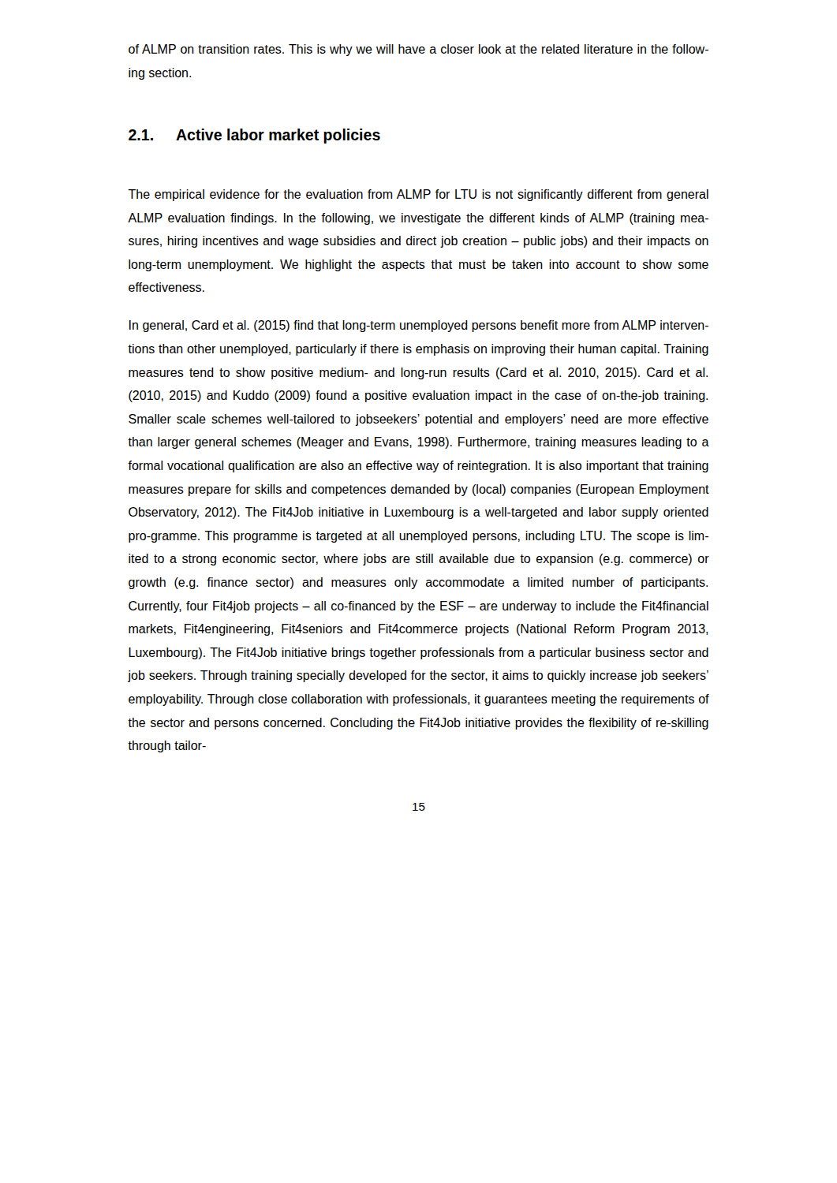of ALMP on transition rates. This is why we will have a closer look at the related literature in the following section.
2.1. Active labor market policies
The empirical evidence for the evaluation from ALMP for LTU is not significantly different from general ALMP evaluation findings. In the following, we investigate the different kinds of ALMP (training measures, hiring incentives and wage subsidies and direct job creation – public jobs) and their impacts on long-term unemployment. We highlight the aspects that must be taken into account to show some effectiveness.
In general, Card et al. (2015) find that long-term unemployed persons benefit more from ALMP interventions than other unemployed, particularly if there is emphasis on improving their human capital. Training measures tend to show positive medium- and long-run results (Card et al. 2010, 2015). Card et al. (2010, 2015) and Kuddo (2009) found a positive evaluation impact in the case of on-the-job training. Smaller scale schemes well-tailored to jobseekers’ potential and employers’ need are more effective than larger general schemes (Meager and Evans, 1998). Furthermore, training measures leading to a formal vocational qualification are also an effective way of reintegration. It is also important that training measures prepare for skills and competences demanded by (local) companies (European Employment Observatory, 2012). The Fit4Job initiative in Luxembourg is a well-targeted and labor supply oriented pro-gramme. This programme is targeted at all unemployed persons, including LTU. The scope is limited to a strong economic sector, where jobs are still available due to expansion (e.g. commerce) or growth (e.g. finance sector) and measures only accommodate a limited number of participants. Currently, four Fit4job projects – all co-financed by the ESF – are underway to include the Fit4financial markets, Fit4engineering, Fit4seniors and Fit4commerce projects (National Reform Program 2013, Luxembourg). The Fit4Job initiative brings together professionals from a particular business sector and job seekers. Through training specially developed for the sector, it aims to quickly increase job seekers’ employability. Through close collaboration with professionals, it guarantees meeting the requirements of the sector and persons concerned. Concluding the Fit4Job initiative provides the flexibility of re-skilling through tailor-
15